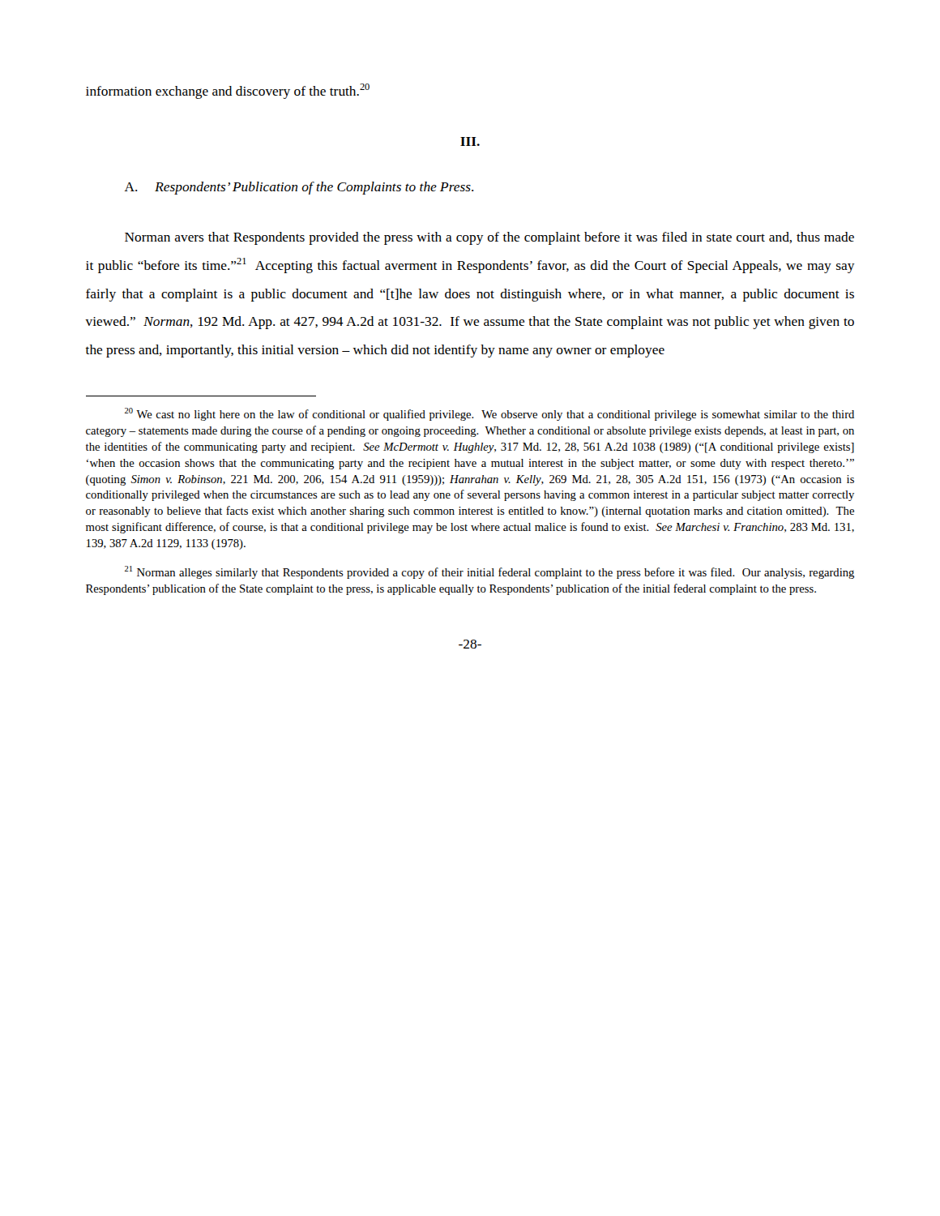information exchange and discovery of the truth.20
III.
A. Respondents’ Publication of the Complaints to the Press.
Norman avers that Respondents provided the press with a copy of the complaint before it was filed in state court and, thus made it public “before its time.”21 Accepting this factual averment in Respondents’ favor, as did the Court of Special Appeals, we may say fairly that a complaint is a public document and “[t]he law does not distinguish where, or in what manner, a public document is viewed.” Norman, 192 Md. App. at 427, 994 A.2d at 1031-32. If we assume that the State complaint was not public yet when given to the press and, importantly, this initial version – which did not identify by name any owner or employee
20 We cast no light here on the law of conditional or qualified privilege. We observe only that a conditional privilege is somewhat similar to the third category – statements made during the course of a pending or ongoing proceeding. Whether a conditional or absolute privilege exists depends, at least in part, on the identities of the communicating party and recipient. See McDermott v. Hughley, 317 Md. 12, 28, 561 A.2d 1038 (1989) (“[A conditional privilege exists] ‘when the occasion shows that the communicating party and the recipient have a mutual interest in the subject matter, or some duty with respect thereto.’” (quoting Simon v. Robinson, 221 Md. 200, 206, 154 A.2d 911 (1959))); Hanrahan v. Kelly, 269 Md. 21, 28, 305 A.2d 151, 156 (1973) (“An occasion is conditionally privileged when the circumstances are such as to lead any one of several persons having a common interest in a particular subject matter correctly or reasonably to believe that facts exist which another sharing such common interest is entitled to know.”) (internal quotation marks and citation omitted). The most significant difference, of course, is that a conditional privilege may be lost where actual malice is found to exist. See Marchesi v. Franchino, 283 Md. 131, 139, 387 A.2d 1129, 1133 (1978).
21 Norman alleges similarly that Respondents provided a copy of their initial federal complaint to the press before it was filed. Our analysis, regarding Respondents’ publication of the State complaint to the press, is applicable equally to Respondents’ publication of the initial federal complaint to the press.
-28-